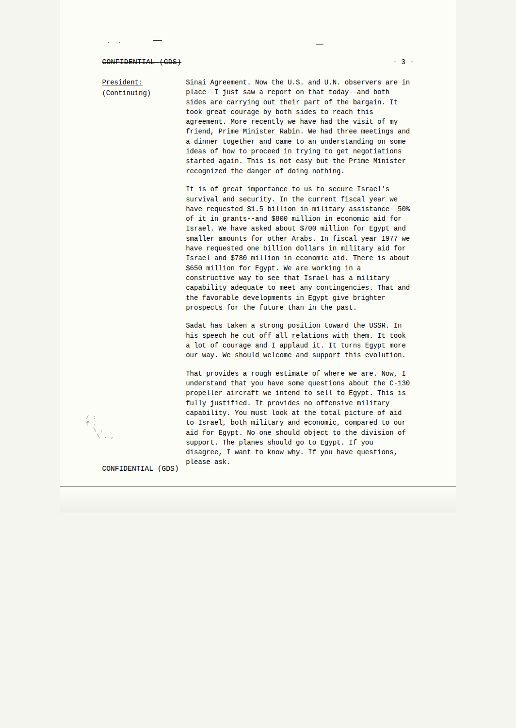. .
—
—
CONFIDENTIAL (GDS)
- 3 -
President: (Continuing)
Sinai Agreement. Now the U.S. and U.N. observers are in place--I just saw a report on that today--and both sides are carrying out their part of the bargain. It took great courage by both sides to reach this agreement. More recently we have had the visit of my friend, Prime Minister Rabin. We had three meetings and a dinner together and came to an understanding on some ideas of how to proceed in trying to get negotiations started again. This is not easy but the Prime Minister recognized the danger of doing nothing.
It is of great importance to us to secure Israel's survival and security. In the current fiscal year we have requested $1.5 billion in military assistance--50% of it in grants--and $800 million in economic aid for Israel. We have asked about $700 million for Egypt and smaller amounts for other Arabs. In fiscal year 1977 we have requested one billion dollars in military aid for Israel and $780 million in economic aid. There is about $650 million for Egypt. We are working in a constructive way to see that Israel has a military capability adequate to meet any contingencies. That and the favorable developments in Egypt give brighter prospects for the future than in the past.
Sadat has taken a strong position toward the USSR. In his speech he cut off all relations with them. It took a lot of courage and I applaud it. It turns Egypt more our way. We should welcome and support this evolution.
That provides a rough estimate of where we are. Now, I understand that you have some questions about the C-130 propeller aircraft we intend to sell to Egypt. This is fully justified. It provides no offensive military capability. You must look at the total picture of aid to Israel, both military and economic, compared to our aid for Egypt. No one should object to the division of support. The planes should go to Egypt. If you disagree, I want to know why. If you have questions, please ask.
/ : f . \ . \ . ,
CONFIDENTIAL (GDS)